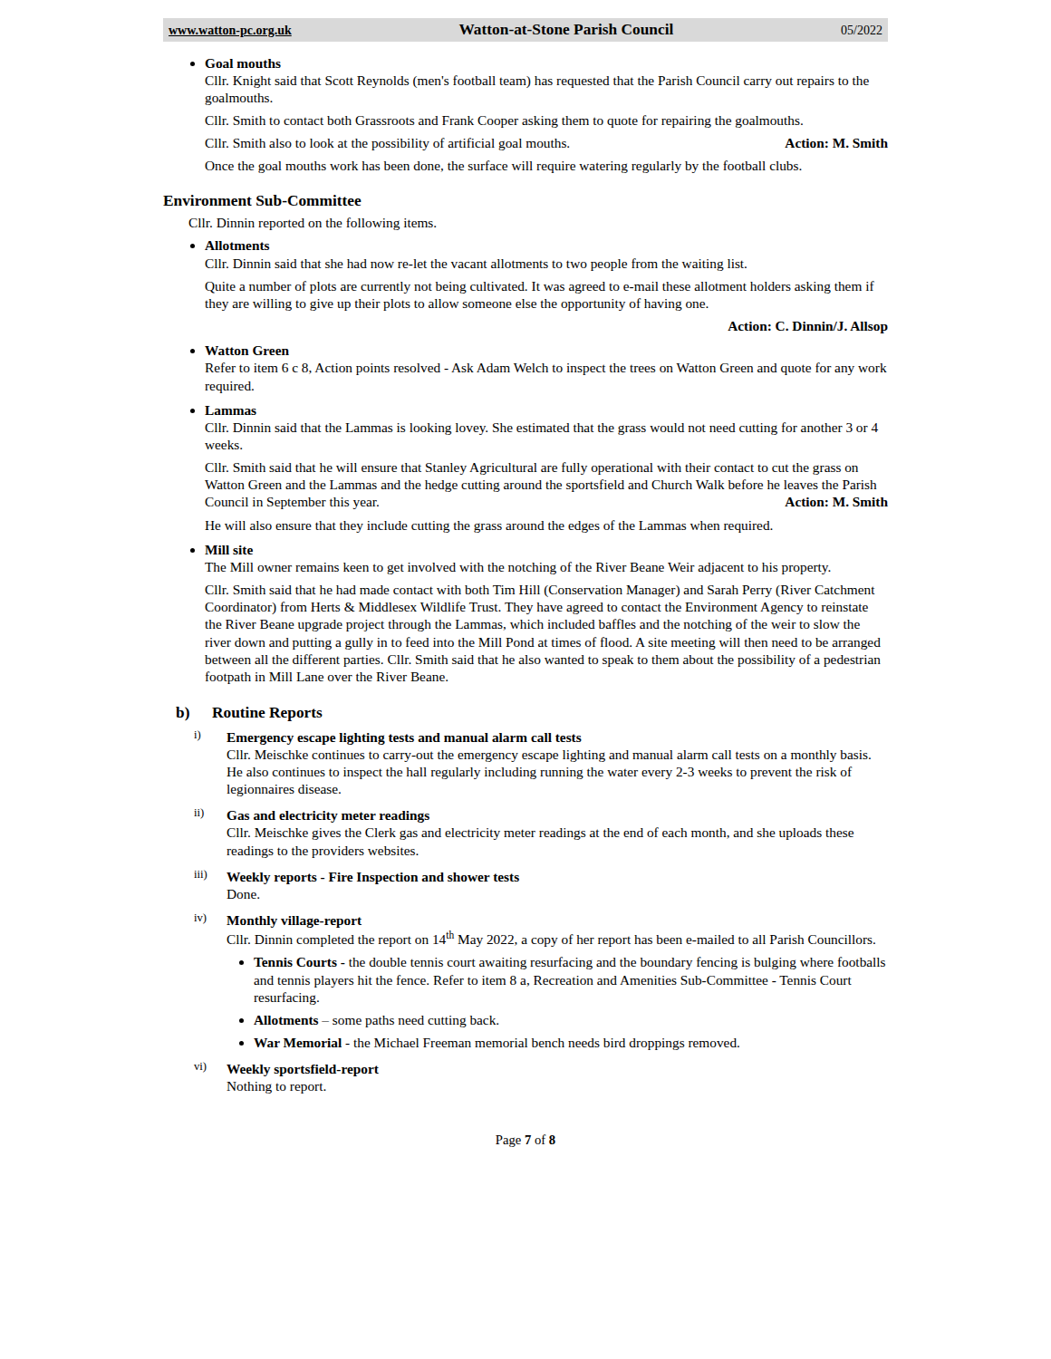www.watton-pc.org.uk Watton-at-Stone Parish Council 05/2022
Goal mouths
Cllr. Knight said that Scott Reynolds (men's football team) has requested that the Parish Council carry out repairs to the goalmouths.
Cllr. Smith to contact both Grassroots and Frank Cooper asking them to quote for repairing the goalmouths.
Cllr. Smith also to look at the possibility of artificial goal mouths. Action: M. Smith
Once the goal mouths work has been done, the surface will require watering regularly by the football clubs.
Environment Sub-Committee
Cllr. Dinnin reported on the following items.
Allotments
Cllr. Dinnin said that she had now re-let the vacant allotments to two people from the waiting list.
Quite a number of plots are currently not being cultivated. It was agreed to e-mail these allotment holders asking them if they are willing to give up their plots to allow someone else the opportunity of having one.
Action: C. Dinnin/J. Allsop
Watton Green
Refer to item 6 c 8, Action points resolved - Ask Adam Welch to inspect the trees on Watton Green and quote for any work required.
Lammas
Cllr. Dinnin said that the Lammas is looking lovey. She estimated that the grass would not need cutting for another 3 or 4 weeks.
Cllr. Smith said that he will ensure that Stanley Agricultural are fully operational with their contact to cut the grass on Watton Green and the Lammas and the hedge cutting around the sportsfield and Church Walk before he leaves the Parish Council in September this year. Action: M. Smith
He will also ensure that they include cutting the grass around the edges of the Lammas when required.
Mill site
The Mill owner remains keen to get involved with the notching of the River Beane Weir adjacent to his property.
Cllr. Smith said that he had made contact with both Tim Hill (Conservation Manager) and Sarah Perry (River Catchment Coordinator) from Herts & Middlesex Wildlife Trust. They have agreed to contact the Environment Agency to reinstate the River Beane upgrade project through the Lammas, which included baffles and the notching of the weir to slow the river down and putting a gully in to feed into the Mill Pond at times of flood. A site meeting will then need to be arranged between all the different parties. Cllr. Smith said that he also wanted to speak to them about the possibility of a pedestrian footpath in Mill Lane over the River Beane.
b) Routine Reports
i) Emergency escape lighting tests and manual alarm call tests
Cllr. Meischke continues to carry-out the emergency escape lighting and manual alarm call tests on a monthly basis. He also continues to inspect the hall regularly including running the water every 2-3 weeks to prevent the risk of legionnaires disease.
ii) Gas and electricity meter readings
Cllr. Meischke gives the Clerk gas and electricity meter readings at the end of each month, and she uploads these readings to the providers websites.
iii) Weekly reports - Fire Inspection and shower tests
Done.
iv) Monthly village-report
Cllr. Dinnin completed the report on 14th May 2022, a copy of her report has been e-mailed to all Parish Councillors.
Tennis Courts - the double tennis court awaiting resurfacing and the boundary fencing is bulging where footballs and tennis players hit the fence. Refer to item 8 a, Recreation and Amenities Sub-Committee - Tennis Court resurfacing.
Allotments – some paths need cutting back.
War Memorial - the Michael Freeman memorial bench needs bird droppings removed.
vi) Weekly sportsfield-report
Nothing to report.
Page 7 of 8